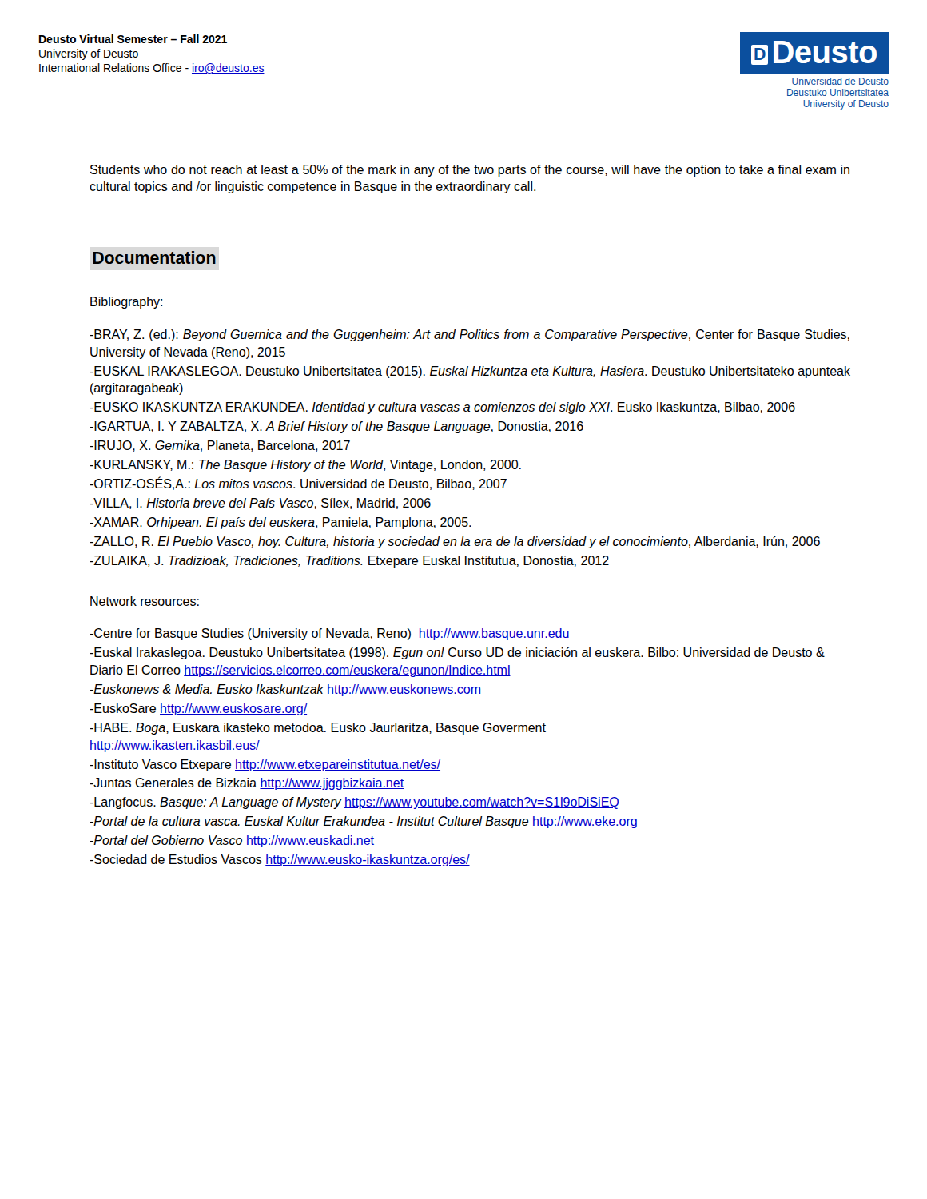Deusto Virtual Semester – Fall 2021
University of Deusto
International Relations Office - iro@deusto.es
DDeusto
Universidad de Deusto
Deustuko Unibertsitatea
University of Deusto
Students who do not reach at least a 50% of the mark in any of the two parts of the course, will have the option to take a final exam in cultural topics and /or linguistic competence in Basque in the extraordinary call.
Documentation
Bibliography:
BRAY, Z. (ed.): Beyond Guernica and the Guggenheim: Art and Politics from a Comparative Perspective, Center for Basque Studies, University of Nevada (Reno), 2015
EUSKAL IRAKASLEGOA. Deustuko Unibertsitatea (2015). Euskal Hizkuntza eta Kultura, Hasiera. Deustuko Unibertsitateko apunteak (argitaragabeak)
EUSKO IKASKUNTZA ERAKUNDEA. Identidad y cultura vascas a comienzos del siglo XXI. Eusko Ikaskuntza, Bilbao, 2006
IGARTUA, I. Y ZABALTZA, X. A Brief History of the Basque Language, Donostia, 2016
IRUJO, X. Gernika, Planeta, Barcelona, 2017
KURLANSKY, M.: The Basque History of the World, Vintage, London, 2000.
ORTIZ-OSÉS,A.: Los mitos vascos. Universidad de Deusto, Bilbao, 2007
VILLA, I. Historia breve del País Vasco, Sílex, Madrid, 2006
XAMAR. Orhipean. El país del euskera, Pamiela, Pamplona, 2005.
ZALLO, R. El Pueblo Vasco, hoy. Cultura, historia y sociedad en la era de la diversidad y el conocimiento, Alberdania, Irún, 2006
ZULAIKA, J. Tradizioak, Tradiciones, Traditions. Etxepare Euskal Institutua, Donostia, 2012
Network resources:
Centre for Basque Studies (University of Nevada, Reno) http://www.basque.unr.edu
Euskal Irakaslegoa. Deustuko Unibertsitatea (1998). Egun on! Curso UD de iniciación al euskera. Bilbo: Universidad de Deusto & Diario El Correo https://servicios.elcorreo.com/euskera/egunon/Indice.html
Euskonews & Media. Eusko Ikaskuntzak http://www.euskonews.com
EuskoSare http://www.euskosare.org/
HABE. Boga, Euskara ikasteko metodoa. Eusko Jaurlaritza, Basque Goverment
http://www.ikasten.ikasbil.eus/
Instituto Vasco Etxepare http://www.etxepareinstitutua.net/es/
Juntas Generales de Bizkaia http://www.jjggbizkaia.net
Langfocus. Basque: A Language of Mystery https://www.youtube.com/watch?v=S1l9oDiSiEQ
Portal de la cultura vasca. Euskal Kultur Erakundea - Institut Culturel Basque http://www.eke.org
Portal del Gobierno Vasco http://www.euskadi.net
Sociedad de Estudios Vascos http://www.eusko-ikaskuntza.org/es/